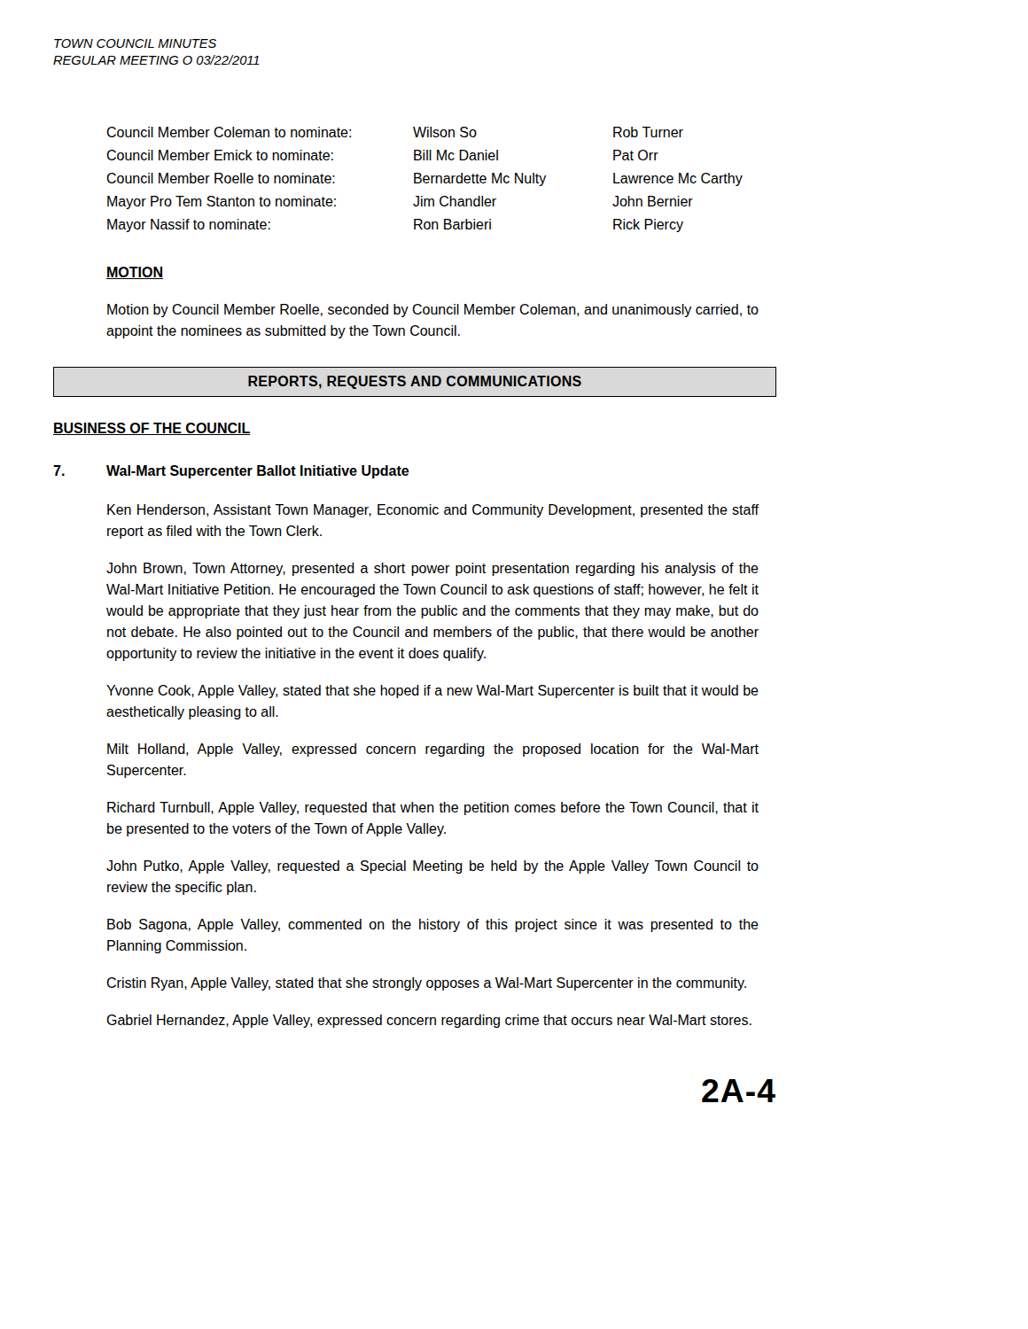TOWN COUNCIL MINUTES
REGULAR MEETING O 03/22/2011
| Council Member Coleman to nominate: | Wilson So | Rob Turner |
| Council Member Emick to nominate: | Bill Mc Daniel | Pat Orr |
| Council Member Roelle to nominate: | Bernardette Mc Nulty | Lawrence Mc Carthy |
| Mayor Pro Tem Stanton to nominate: | Jim Chandler | John Bernier |
| Mayor Nassif to nominate: | Ron Barbieri | Rick Piercy |
MOTION
Motion by Council Member Roelle, seconded by Council Member Coleman, and unanimously carried, to appoint the nominees as submitted by the Town Council.
REPORTS, REQUESTS AND COMMUNICATIONS
BUSINESS OF THE COUNCIL
7.
Wal-Mart Supercenter Ballot Initiative Update
Ken Henderson, Assistant Town Manager, Economic and Community Development, presented the staff report as filed with the Town Clerk.
John Brown, Town Attorney, presented a short power point presentation regarding his analysis of the Wal-Mart Initiative Petition. He encouraged the Town Council to ask questions of staff; however, he felt it would be appropriate that they just hear from the public and the comments that they may make, but do not debate. He also pointed out to the Council and members of the public, that there would be another opportunity to review the initiative in the event it does qualify.
Yvonne Cook, Apple Valley, stated that she hoped if a new Wal-Mart Supercenter is built that it would be aesthetically pleasing to all.
Milt Holland, Apple Valley, expressed concern regarding the proposed location for the Wal-Mart Supercenter.
Richard Turnbull, Apple Valley, requested that when the petition comes before the Town Council, that it be presented to the voters of the Town of Apple Valley.
John Putko, Apple Valley, requested a Special Meeting be held by the Apple Valley Town Council to review the specific plan.
Bob Sagona, Apple Valley, commented on the history of this project since it was presented to the Planning Commission.
Cristin Ryan, Apple Valley, stated that she strongly opposes a Wal-Mart Supercenter in the community.
Gabriel Hernandez, Apple Valley, expressed concern regarding crime that occurs near Wal-Mart stores.
2A-4